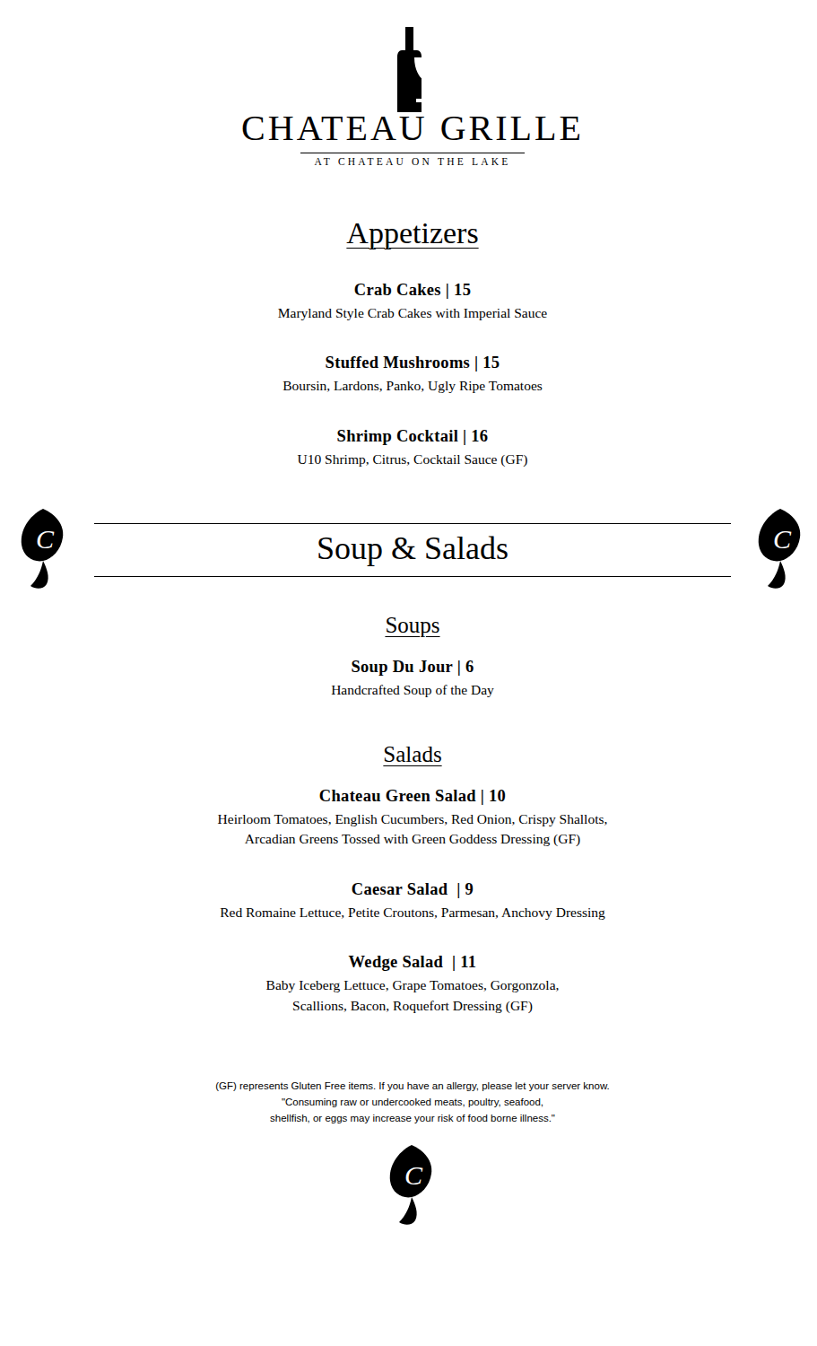CHATEAU GRILLE
AT CHATEAU ON THE LAKE
Appetizers
Crab Cakes | 15
Maryland Style Crab Cakes with Imperial Sauce
Stuffed Mushrooms | 15
Boursin, Lardons, Panko, Ugly Ripe Tomatoes
Shrimp Cocktail | 16
U10 Shrimp, Citrus, Cocktail Sauce (GF)
C
Soup & Salads
C
Soups
Soup Du Jour | 6
Handcrafted Soup of the Day
Salads
Chateau Green Salad | 10
Heirloom Tomatoes, English Cucumbers, Red Onion, Crispy Shallots,
Arcadian Greens Tossed with Green Goddess Dressing (GF)
Caesar Salad | 9
Red Romaine Lettuce, Petite Croutons, Parmesan, Anchovy Dressing
Wedge Salad | 11
Baby Iceberg Lettuce, Grape Tomatoes, Gorgonzola,
Scallions, Bacon, Roquefort Dressing (GF)
(GF) represents Gluten Free items. If you have an allergy, please let your server know.
"Consuming raw or undercooked meats, poultry, seafood,
shellfish, or eggs may increase your risk of food borne illness."
C